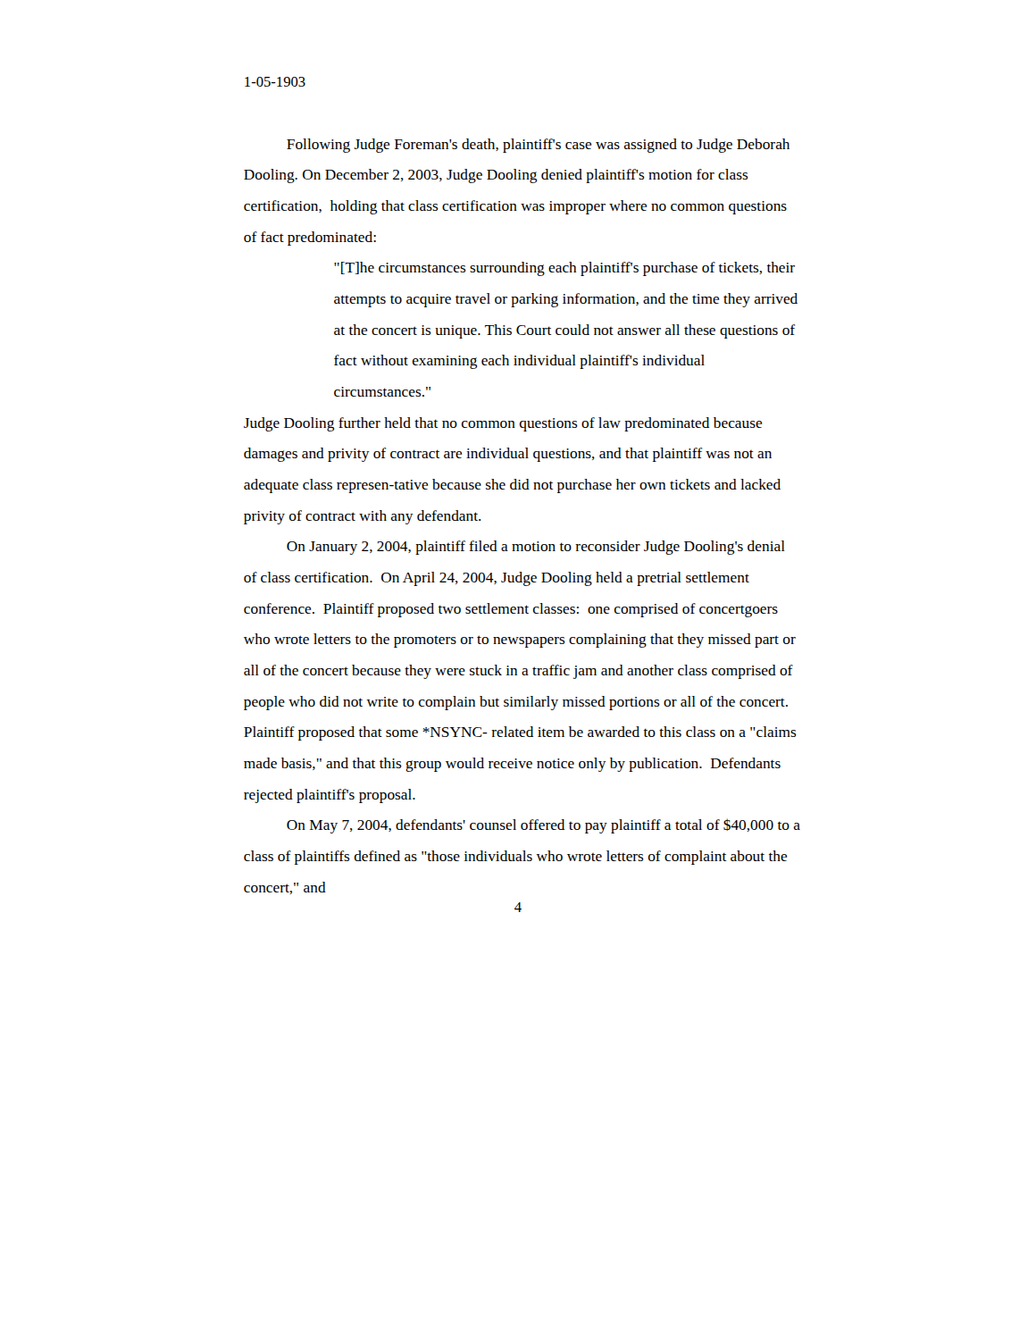1-05-1903
Following Judge Foreman's death, plaintiff's case was assigned to Judge Deborah Dooling. On December 2, 2003, Judge Dooling denied plaintiff's motion for class certification, holding that class certification was improper where no common questions of fact predominated:
"[T]he circumstances surrounding each plaintiff's purchase of tickets, their attempts to acquire travel or parking information, and the time they arrived at the concert is unique. This Court could not answer all these questions of fact without examining each individual plaintiff's individual circumstances."
Judge Dooling further held that no common questions of law predominated because damages and privity of contract are individual questions, and that plaintiff was not an adequate class represen-tative because she did not purchase her own tickets and lacked privity of contract with any defendant.
On January 2, 2004, plaintiff filed a motion to reconsider Judge Dooling's denial of class certification. On April 24, 2004, Judge Dooling held a pretrial settlement conference. Plaintiff proposed two settlement classes: one comprised of concertgoers who wrote letters to the promoters or to newspapers complaining that they missed part or all of the concert because they were stuck in a traffic jam and another class comprised of people who did not write to complain but similarly missed portions or all of the concert. Plaintiff proposed that some *NSYNC- related item be awarded to this class on a "claims made basis," and that this group would receive notice only by publication. Defendants rejected plaintiff's proposal.
On May 7, 2004, defendants' counsel offered to pay plaintiff a total of $40,000 to a class of plaintiffs defined as "those individuals who wrote letters of complaint about the concert," and
4